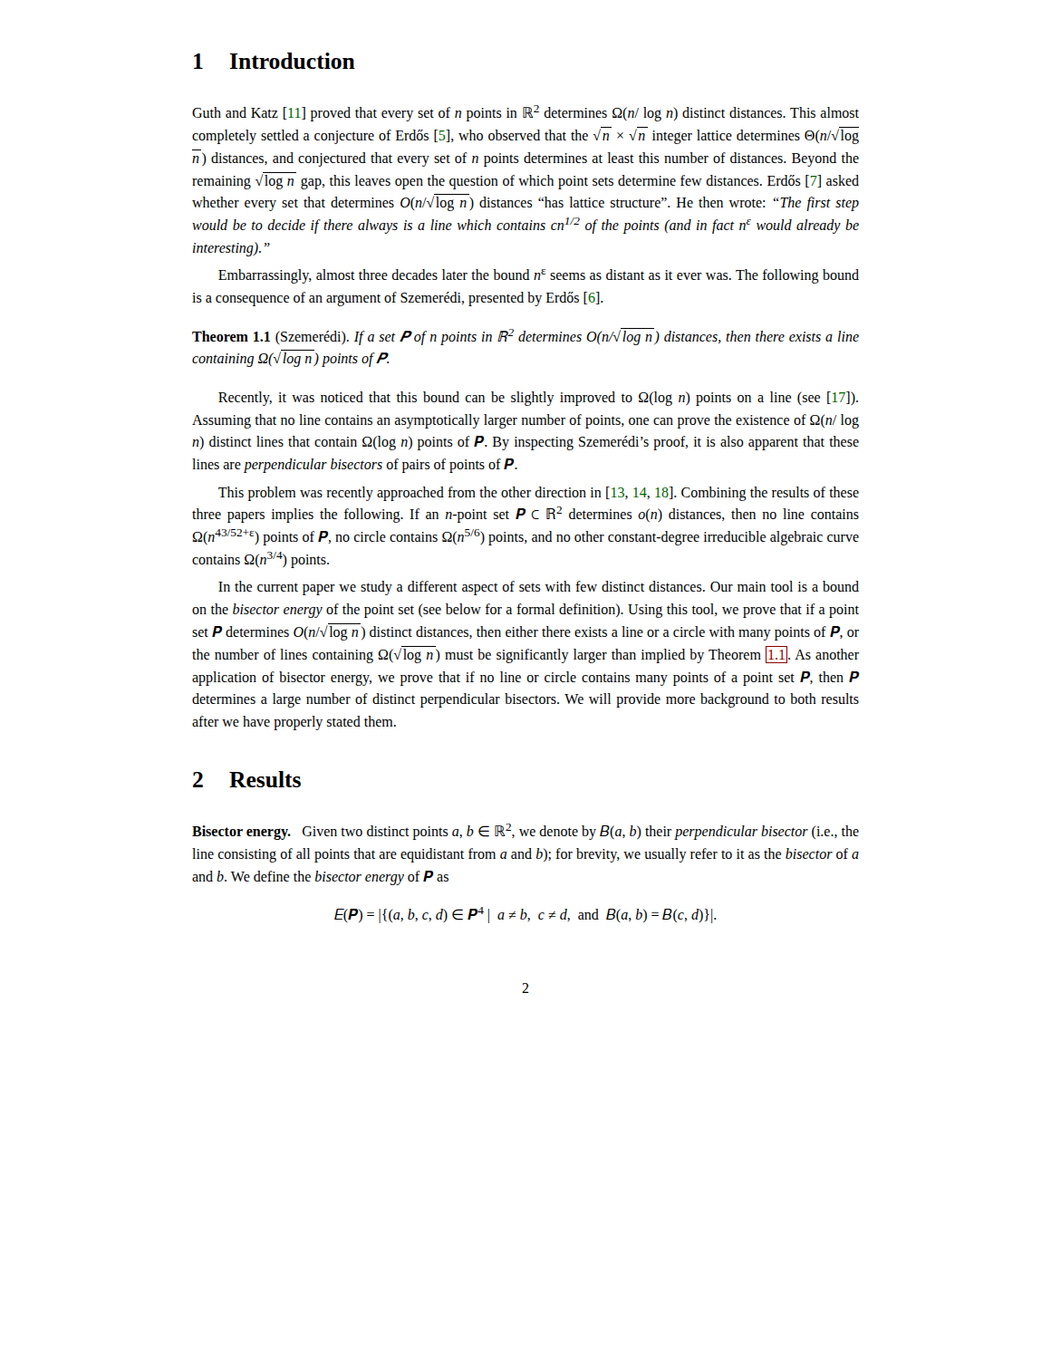1 Introduction
Guth and Katz [11] proved that every set of n points in ℝ2 determines Ω(n/ log n) distinct distances. This almost completely settled a conjecture of Erdős [5], who observed that the √n × √n integer lattice determines Θ(n/√log n) distances, and conjectured that every set of n points determines at least this number of distances. Beyond the remaining √log n gap, this leaves open the question of which point sets determine few distances. Erdős [7] asked whether every set that determines O(n/√log n) distances “has lattice structure”. He then wrote: “The first step would be to decide if there always is a line which contains cn1/2 of the points (and in fact nε would already be interesting).”
Embarrassingly, almost three decades later the bound nε seems as distant as it ever was. The following bound is a consequence of an argument of Szemerédi, presented by Erdős [6].
Theorem 1.1 (Szemerédi). If a set 𝑷 of n points in ℝ2 determines O(n/√log n) distances, then there exists a line containing Ω(√log n) points of 𝑷.
Recently, it was noticed that this bound can be slightly improved to Ω(log n) points on a line (see [17]). Assuming that no line contains an asymptotically larger number of points, one can prove the existence of Ω(n/ log n) distinct lines that contain Ω(log n) points of 𝑷. By inspecting Szemerédi’s proof, it is also apparent that these lines are perpendicular bisectors of pairs of points of 𝑷.
This problem was recently approached from the other direction in [13, 14, 18]. Combining the results of these three papers implies the following. If an n-point set 𝑷 ⊂ ℝ2 determines o(n) distances, then no line contains Ω(n43/52+ε) points of 𝑷, no circle contains Ω(n5/6) points, and no other constant-degree irreducible algebraic curve contains Ω(n3/4) points.
In the current paper we study a different aspect of sets with few distinct distances. Our main tool is a bound on the bisector energy of the point set (see below for a formal definition). Using this tool, we prove that if a point set 𝑷 determines O(n/√log n) distinct distances, then either there exists a line or a circle with many points of 𝑷, or the number of lines containing Ω(√log n) must be significantly larger than implied by Theorem 1.1. As another application of bisector energy, we prove that if no line or circle contains many points of a point set 𝑷, then 𝑷 determines a large number of distinct perpendicular bisectors. We will provide more background to both results after we have properly stated them.
2 Results
Bisector energy. Given two distinct points a, b ∈ ℝ2, we denote by 𝐵(a, b) their perpendicular bisector (i.e., the line consisting of all points that are equidistant from a and b); for brevity, we usually refer to it as the bisector of a and b. We define the bisector energy of 𝑷 as
𝐸(𝑷) = |{(a, b, c, d) ∈ 𝑷4 | a ≠ b, c ≠ d, and 𝐵(a, b) = 𝐵(c, d)}|.
2